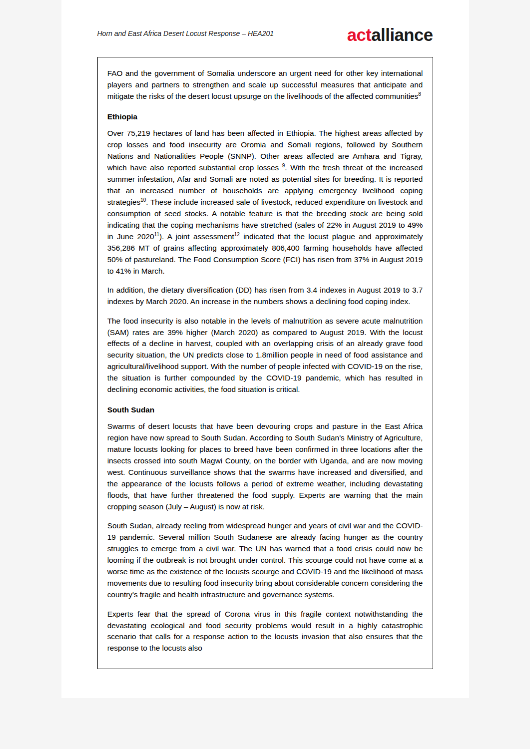Horn and East Africa Desert Locust Response – HEA201
act alliance
FAO and the government of Somalia underscore an urgent need for other key international players and partners to strengthen and scale up successful measures that anticipate and mitigate the risks of the desert locust upsurge on the livelihoods of the affected communities8
Ethiopia
Over 75,219 hectares of land has been affected in Ethiopia. The highest areas affected by crop losses and food insecurity are Oromia and Somali regions, followed by Southern Nations and Nationalities People (SNNP). Other areas affected are Amhara and Tigray, which have also reported substantial crop losses 9. With the fresh threat of the increased summer infestation, Afar and Somali are noted as potential sites for breeding. It is reported that an increased number of households are applying emergency livelihood coping strategies10. These include increased sale of livestock, reduced expenditure on livestock and consumption of seed stocks. A notable feature is that the breeding stock are being sold indicating that the coping mechanisms have stretched (sales of 22% in August 2019 to 49% in June 202011). A joint assessment12 indicated that the locust plague and approximately 356,286 MT of grains affecting approximately 806,400 farming households have affected 50% of pastureland. The Food Consumption Score (FCI) has risen from 37% in August 2019 to 41% in March.
In addition, the dietary diversification (DD) has risen from 3.4 indexes in August 2019 to 3.7 indexes by March 2020. An increase in the numbers shows a declining food coping index.
The food insecurity is also notable in the levels of malnutrition as severe acute malnutrition (SAM) rates are 39% higher (March 2020) as compared to August 2019. With the locust effects of a decline in harvest, coupled with an overlapping crisis of an already grave food security situation, the UN predicts close to 1.8million people in need of food assistance and agricultural/livelihood support. With the number of people infected with COVID-19 on the rise, the situation is further compounded by the COVID-19 pandemic, which has resulted in declining economic activities, the food situation is critical.
South Sudan
Swarms of desert locusts that have been devouring crops and pasture in the East Africa region have now spread to South Sudan. According to South Sudan's Ministry of Agriculture, mature locusts looking for places to breed have been confirmed in three locations after the insects crossed into south Magwi County, on the border with Uganda, and are now moving west. Continuous surveillance shows that the swarms have increased and diversified, and the appearance of the locusts follows a period of extreme weather, including devastating floods, that have further threatened the food supply. Experts are warning that the main cropping season (July – August) is now at risk.
South Sudan, already reeling from widespread hunger and years of civil war and the COVID-19 pandemic. Several million South Sudanese are already facing hunger as the country struggles to emerge from a civil war. The UN has warned that a food crisis could now be looming if the outbreak is not brought under control. This scourge could not have come at a worse time as the existence of the locusts scourge and COVID-19 and the likelihood of mass movements due to resulting food insecurity bring about considerable concern considering the country's fragile and health infrastructure and governance systems.
Experts fear that the spread of Corona virus in this fragile context notwithstanding the devastating ecological and food security problems would result in a highly catastrophic scenario that calls for a response action to the locusts invasion that also ensures that the response to the locusts also